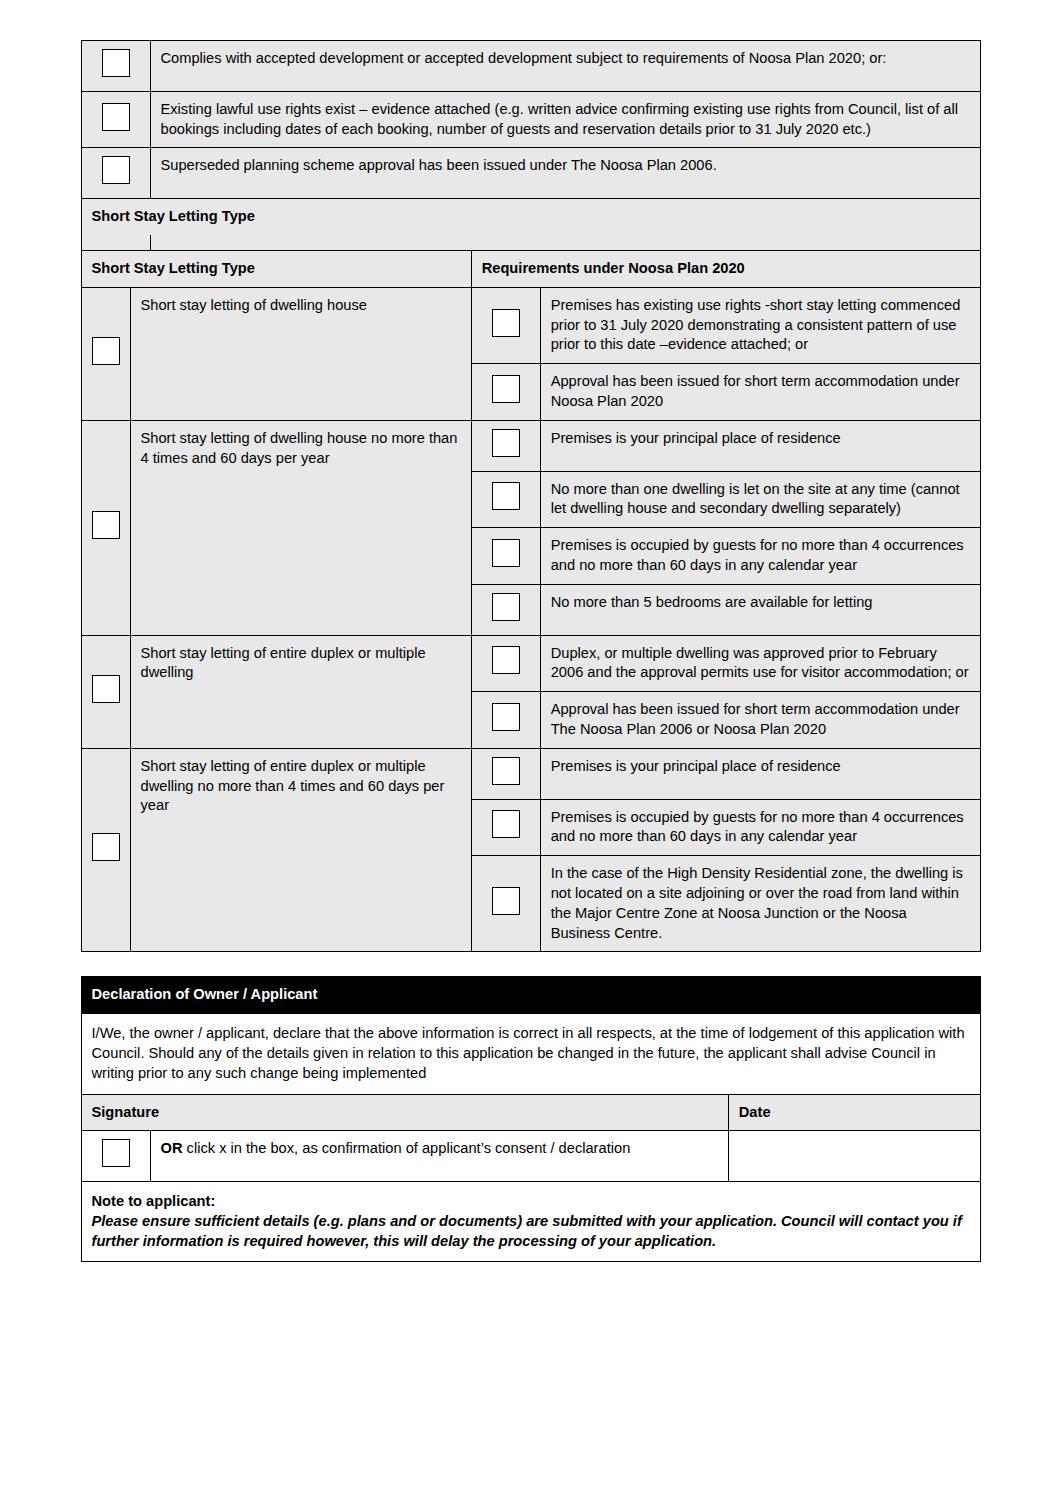| | Complies with accepted development or accepted development subject to requirements of Noosa Plan 2020; or: |
| | Existing lawful use rights exist – evidence attached (e.g. written advice confirming existing use rights from Council, list of all bookings including dates of each booking, number of guests and reservation details prior to 31 July 2020 etc.) |
| | Superseded planning scheme approval has been issued under The Noosa Plan 2006. |
| Short Stay Letting Type |
| Short Stay Letting Type | Requirements under Noosa Plan 2020 |
| | Short stay letting of dwelling house | | Premises has existing use rights -short stay letting commenced prior to 31 July 2020 demonstrating a consistent pattern of use prior to this date –evidence attached; or |
| | Approval has been issued for short term accommodation under Noosa Plan 2020 |
| | Short stay letting of dwelling house no more than 4 times and 60 days per year | | Premises is your principal place of residence |
| | No more than one dwelling is let on the site at any time (cannot let dwelling house and secondary dwelling separately) |
| | Premises is occupied by guests for no more than 4 occurrences and no more than 60 days in any calendar year |
| | No more than 5 bedrooms are available for letting |
| | Short stay letting of entire duplex or multiple dwelling | | Duplex, or multiple dwelling was approved prior to February 2006 and the approval permits use for visitor accommodation; or |
| | Approval has been issued for short term accommodation under The Noosa Plan 2006 or Noosa Plan 2020 |
| | Short stay letting of entire duplex or multiple dwelling no more than 4 times and 60 days per year | | Premises is your principal place of residence |
| | Premises is occupied by guests for no more than 4 occurrences and no more than 60 days in any calendar year |
| | In the case of the High Density Residential zone, the dwelling is not located on a site adjoining or over the road from land within the Major Centre Zone at Noosa Junction or the Noosa Business Centre. |
| Declaration of Owner / Applicant |
| I/We, the owner / applicant, declare that the above information is correct in all respects, at the time of lodgement of this application with Council. Should any of the details given in relation to this application be changed in the future, the applicant shall advise Council in writing prior to any such change being implemented |
| Signature | Date |
| | OR click x in the box, as confirmation of applicant’s consent / declaration | |
| Note to applicant: Please ensure sufficient details (e.g. plans and or documents) are submitted with your application. Council will contact you if further information is required however, this will delay the processing of your application. |